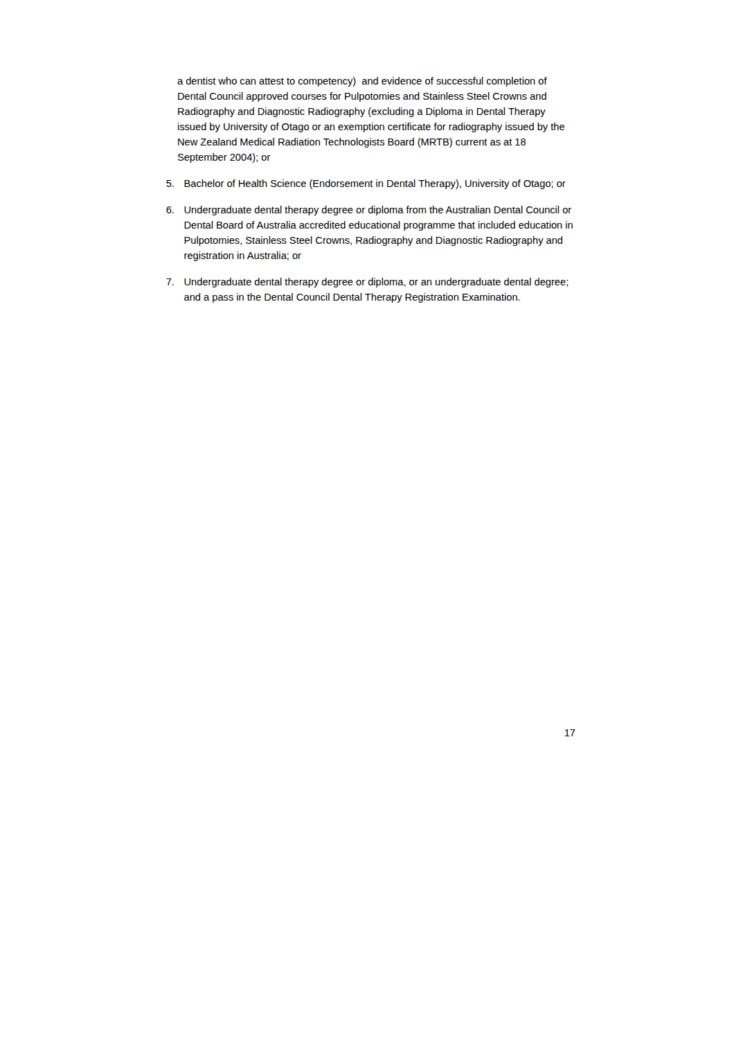a dentist who can attest to competency) and evidence of successful completion of Dental Council approved courses for Pulpotomies and Stainless Steel Crowns and Radiography and Diagnostic Radiography (excluding a Diploma in Dental Therapy issued by University of Otago or an exemption certificate for radiography issued by the New Zealand Medical Radiation Technologists Board (MRTB) current as at 18 September 2004); or
Bachelor of Health Science (Endorsement in Dental Therapy), University of Otago; or
Undergraduate dental therapy degree or diploma from the Australian Dental Council or Dental Board of Australia accredited educational programme that included education in Pulpotomies, Stainless Steel Crowns, Radiography and Diagnostic Radiography and registration in Australia; or
Undergraduate dental therapy degree or diploma, or an undergraduate dental degree; and a pass in the Dental Council Dental Therapy Registration Examination.
17